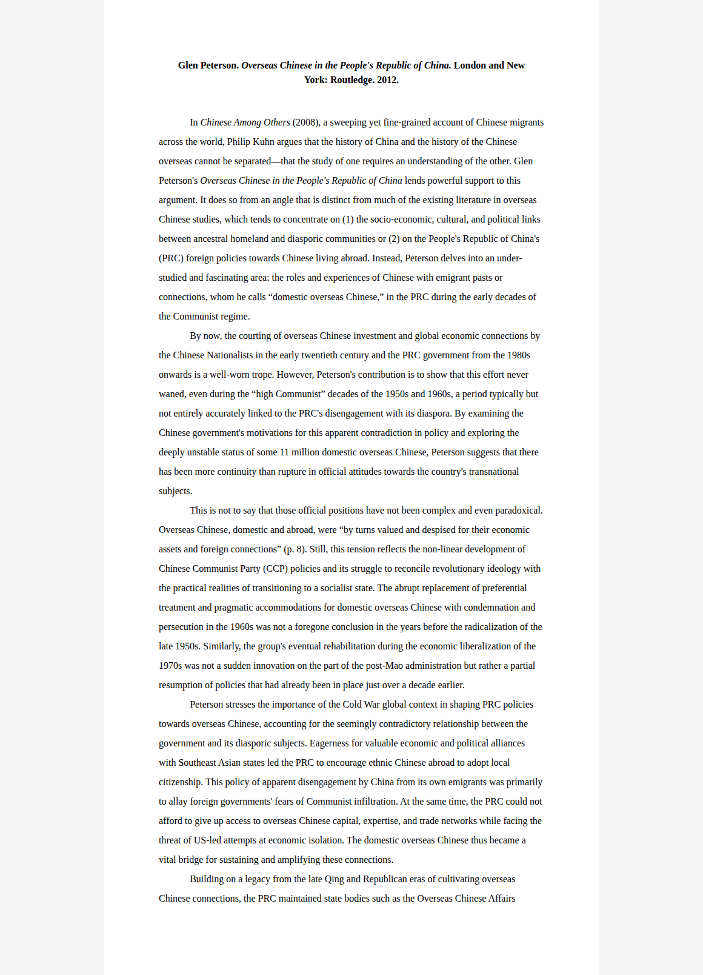Glen Peterson. Overseas Chinese in the People's Republic of China. London and New York: Routledge. 2012.
In Chinese Among Others (2008), a sweeping yet fine-grained account of Chinese migrants across the world, Philip Kuhn argues that the history of China and the history of the Chinese overseas cannot be separated—that the study of one requires an understanding of the other. Glen Peterson's Overseas Chinese in the People's Republic of China lends powerful support to this argument. It does so from an angle that is distinct from much of the existing literature in overseas Chinese studies, which tends to concentrate on (1) the socio-economic, cultural, and political links between ancestral homeland and diasporic communities or (2) on the People's Republic of China's (PRC) foreign policies towards Chinese living abroad. Instead, Peterson delves into an under-studied and fascinating area: the roles and experiences of Chinese with emigrant pasts or connections, whom he calls “domestic overseas Chinese,” in the PRC during the early decades of the Communist regime.
By now, the courting of overseas Chinese investment and global economic connections by the Chinese Nationalists in the early twentieth century and the PRC government from the 1980s onwards is a well-worn trope. However, Peterson's contribution is to show that this effort never waned, even during the “high Communist” decades of the 1950s and 1960s, a period typically but not entirely accurately linked to the PRC's disengagement with its diaspora. By examining the Chinese government's motivations for this apparent contradiction in policy and exploring the deeply unstable status of some 11 million domestic overseas Chinese, Peterson suggests that there has been more continuity than rupture in official attitudes towards the country's transnational subjects.
This is not to say that those official positions have not been complex and even paradoxical. Overseas Chinese, domestic and abroad, were “by turns valued and despised for their economic assets and foreign connections” (p. 8). Still, this tension reflects the non-linear development of Chinese Communist Party (CCP) policies and its struggle to reconcile revolutionary ideology with the practical realities of transitioning to a socialist state. The abrupt replacement of preferential treatment and pragmatic accommodations for domestic overseas Chinese with condemnation and persecution in the 1960s was not a foregone conclusion in the years before the radicalization of the late 1950s. Similarly, the group's eventual rehabilitation during the economic liberalization of the 1970s was not a sudden innovation on the part of the post-Mao administration but rather a partial resumption of policies that had already been in place just over a decade earlier.
Peterson stresses the importance of the Cold War global context in shaping PRC policies towards overseas Chinese, accounting for the seemingly contradictory relationship between the government and its diasporic subjects. Eagerness for valuable economic and political alliances with Southeast Asian states led the PRC to encourage ethnic Chinese abroad to adopt local citizenship. This policy of apparent disengagement by China from its own emigrants was primarily to allay foreign governments' fears of Communist infiltration. At the same time, the PRC could not afford to give up access to overseas Chinese capital, expertise, and trade networks while facing the threat of US-led attempts at economic isolation. The domestic overseas Chinese thus became a vital bridge for sustaining and amplifying these connections.
Building on a legacy from the late Qing and Republican eras of cultivating overseas Chinese connections, the PRC maintained state bodies such as the Overseas Chinese Affairs